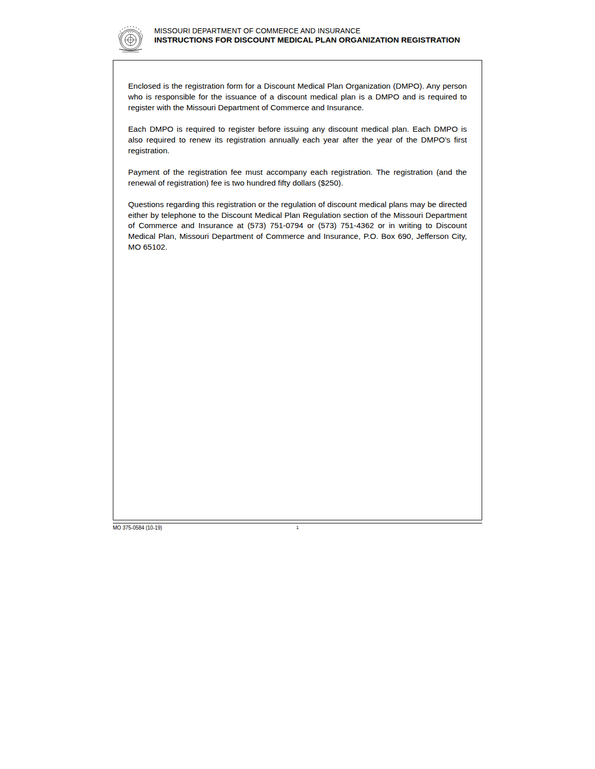MISSOURI DEPARTMENT OF COMMERCE AND INSURANCE
INSTRUCTIONS FOR DISCOUNT MEDICAL PLAN ORGANIZATION REGISTRATION
Enclosed is the registration form for a Discount Medical Plan Organization (DMPO). Any person who is responsible for the issuance of a discount medical plan is a DMPO and is required to register with the Missouri Department of Commerce and Insurance.
Each DMPO is required to register before issuing any discount medical plan. Each DMPO is also required to renew its registration annually each year after the year of the DMPO’s first registration.
Payment of the registration fee must accompany each registration. The registration (and the renewal of registration) fee is two hundred fifty dollars ($250).
Questions regarding this registration or the regulation of discount medical plans may be directed either by telephone to the Discount Medical Plan Regulation section of the Missouri Department of Commerce and Insurance at (573) 751-0794 or (573) 751-4362 or in writing to Discount Medical Plan, Missouri Department of Commerce and Insurance, P.O. Box 690, Jefferson City, MO 65102.
MO 375-0584 (10-19) 1